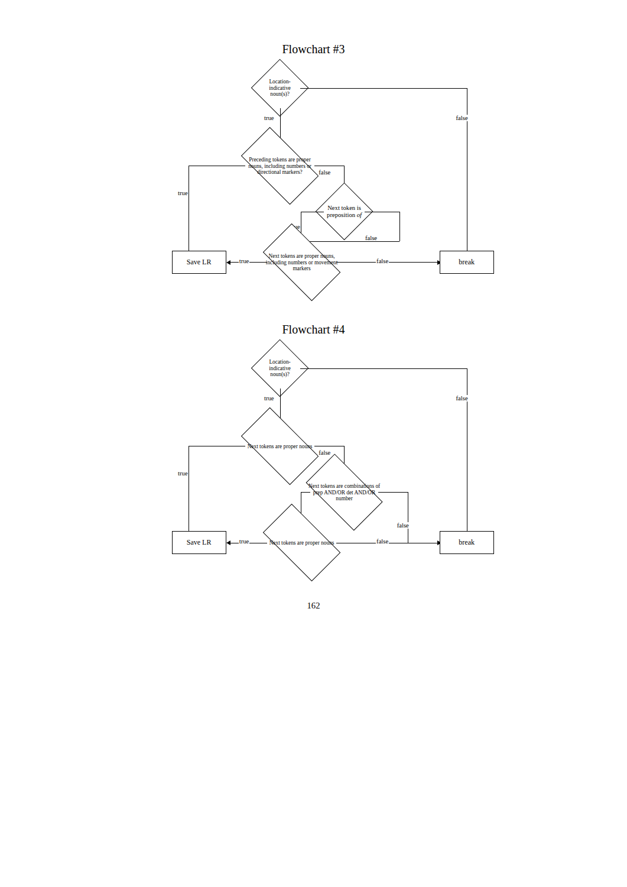Flowchart #3
Location-
indicative
noun(s)?
true
false
Preceding tokens are proper
nouns, including numbers or
directional markers?
true
false
Next token is
preposition of
true
false
Next tokens are proper nouns,
including numbers or movement
markers
true
false
Save LR
break
Flowchart #4
Location-
indicative
noun(s)?
true
false
Next tokens are proper nouns
true
false
Next tokens are combinations of
prep AND/OR det AND/OR
number
true
false
Next tokens are proper nouns
true
false
Save LR
break
162